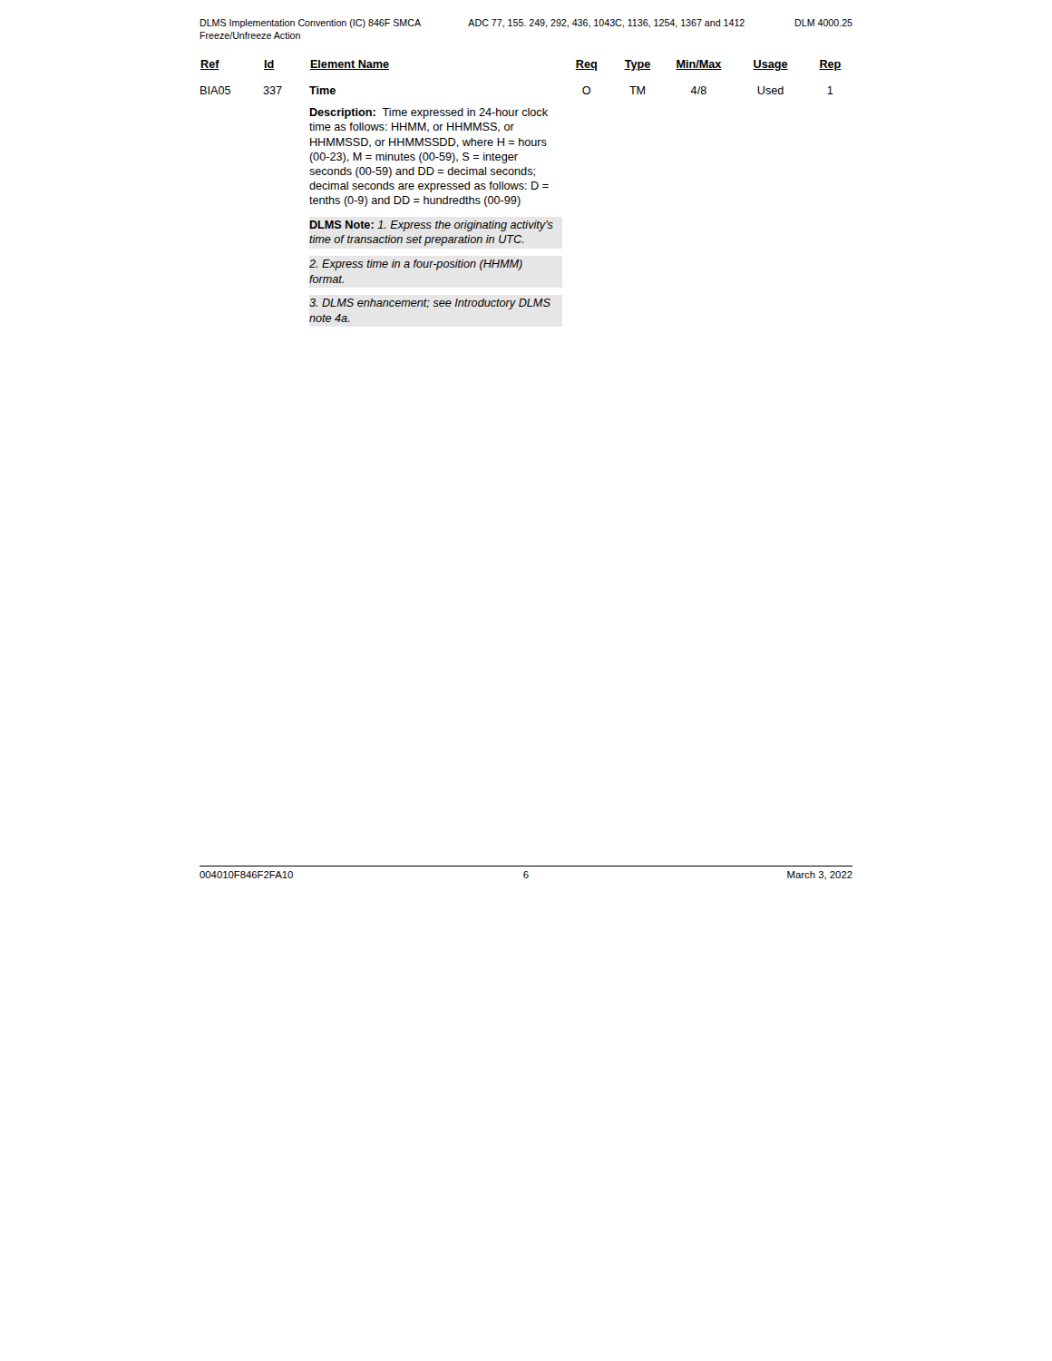DLMS Implementation Convention (IC) 846F SMCA Freeze/Unfreeze Action
ADC 77, 155. 249, 292, 436, 1043C, 1136, 1254, 1367 and 1412
DLM 4000.25
| Ref | Id | Element Name | Req | Type | Min/Max | Usage | Rep |
| --- | --- | --- | --- | --- | --- | --- | --- |
| BIA05 | 337 | Time Description: Time expressed in 24-hour clock time as follows: HHMM, or HHMMSS, or HHMMSSD, or HHMMSSDD, where H = hours (00-23), M = minutes (00-59), S = integer seconds (00-59) and DD = decimal seconds; decimal seconds are expressed as follows: D = tenths (0-9) and DD = hundredths (00-99) DLMS Note: 1. Express the originating activity's time of transaction set preparation in UTC. 2. Express time in a four-position (HHMM) format. 3. DLMS enhancement; see Introductory DLMS note 4a. | O | TM | 4/8 | Used | 1 |
004010F846F2FA10
6
March 3, 2022